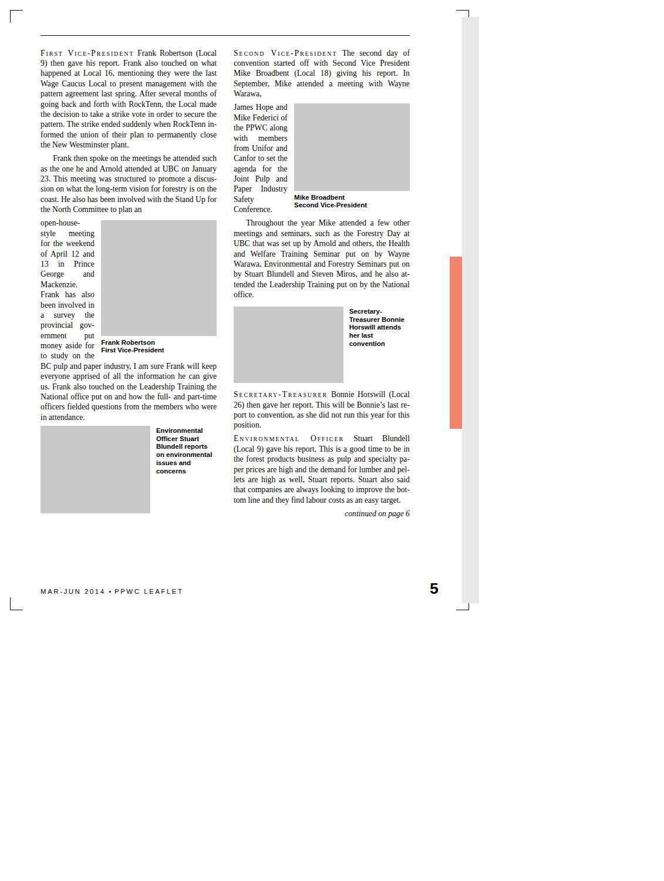First Vice-President Frank Robertson (Local 9) then gave his report. Frank also touched on what happened at Local 16, mentioning they were the last Wage Caucus Local to present management with the pattern agreement last spring. After several months of going back and forth with RockTenn, the Local made the decision to take a strike vote in order to secure the pattern. The strike ended suddenly when RockTenn informed the union of their plan to permanently close the New Westminster plant.
Frank then spoke on the meetings he attended such as the one he and Arnold attended at UBC on January 23. This meeting was structured to promote a discussion on what the long-term vision for forestry is on the coast. He also has been involved with the Stand Up for the North Committee to plan an
Frank Robertson
First Vice-President
open-house-style meeting for the weekend of April 12 and 13 in Prince George and Mackenzie. Frank has also been involved in a survey the provincial government put money aside for to study on the BC pulp and paper industry, I am sure Frank will keep everyone apprised of all the information he can give us. Frank also touched on the Leadership Training the National office put on and how the full- and part-time officers fielded questions from the members who were in attendance.
Environmental Officer Stuart Blundell reports on environmental issues and concerns
Second Vice-President The second day of convention started off with Second Vice President Mike Broadbent (Local 18) giving his report. In September, Mike attended a meeting with Wayne Warawa,
Mike Broadbent
Second Vice-President
James Hope and Mike Federici of the PPWC along with members from Unifor and Canfor to set the agenda for the Joint Pulp and Paper Industry Safety Conference.
Throughout the year Mike attended a few other meetings and seminars, such as the Forestry Day at UBC that was set up by Arnold and others, the Health and Welfare Training Seminar put on by Wayne Warawa, Environmental and Forestry Seminars put on by Stuart Blundell and Steven Miros, and he also attended the Leadership Training put on by the National office.
Secretary-Treasurer Bonnie Horswill attends her last convention
Secretary-Treasurer Bonnie Horswill (Local 26) then gave her report. This will be Bonnie’s last report to convention, as she did not run this year for this position.
Environmental Officer Stuart Blundell (Local 9) gave his report. This is a good time to be in the forest products business as pulp and specialty paper prices are high and the demand for lumber and pellets are high as well, Stuart reports. Stuart also said that companies are always looking to improve the bottom line and they find labour costs as an easy target.
continued on page 6
Mar-Jun 2014 • PPWC Leaflet
5